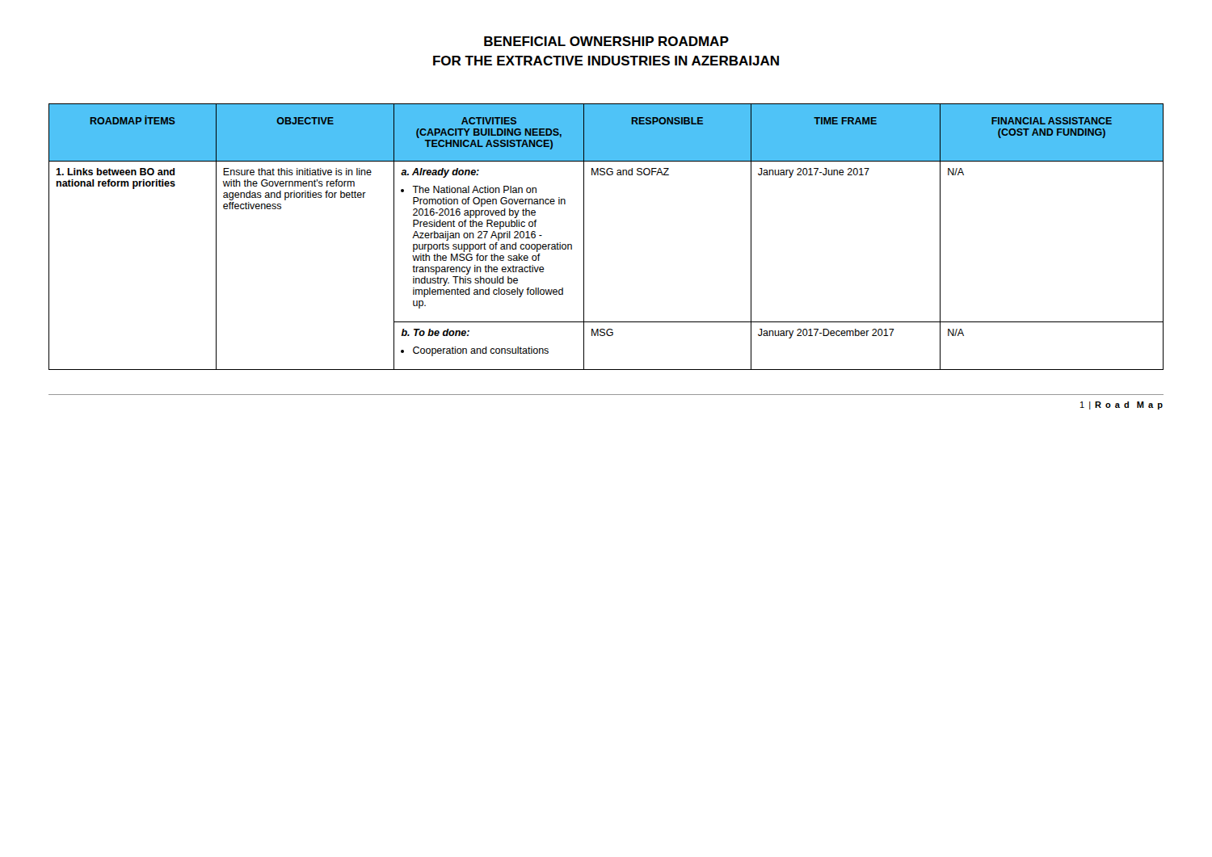BENEFICIAL OWNERSHIP ROADMAP
FOR THE EXTRACTIVE INDUSTRIES IN AZERBAIJAN
| Roadmap İtems | Objective | Activities (Capacity Building Needs, Technical Assistance) | Responsible | Time Frame | Financial Assistance (Cost and Funding) |
| --- | --- | --- | --- | --- | --- |
| 1. Links between BO and national reform priorities | Ensure that this initiative is in line with the Government's reform agendas and priorities for better effectiveness | a. Already done: The National Action Plan on Promotion of Open Governance in 2016-2016 approved by the President of the Republic of Azerbaijan on 27 April 2016 - purports support of and cooperation with the MSG for the sake of transparency in the extractive industry. This should be implemented and closely followed up. | MSG and SOFAZ | January 2017-June 2017 | N/A |
| b. To be done: Cooperation and consultations | MSG | January 2017-December 2017 | N/A |
1 | R o a d M a p